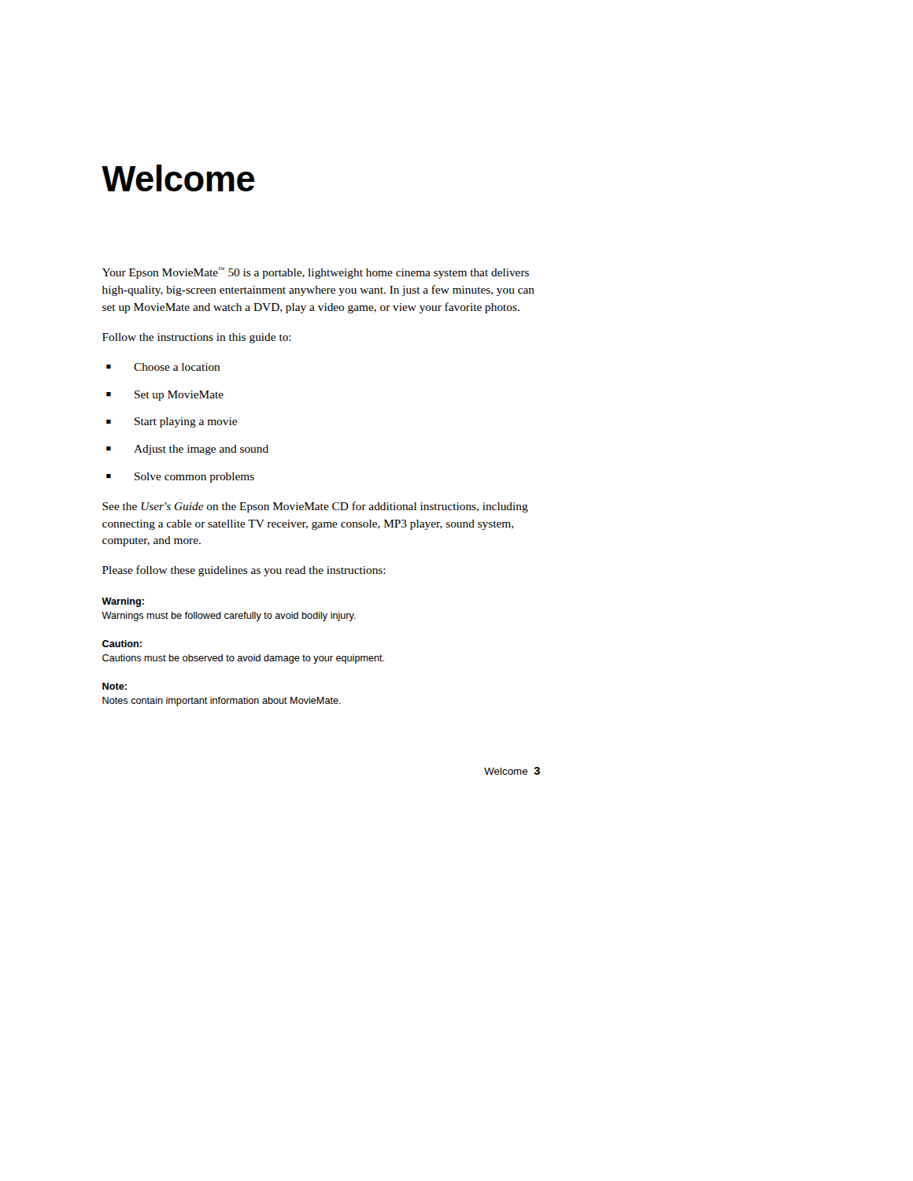Welcome
Your Epson MovieMate™ 50 is a portable, lightweight home cinema system that delivers high-quality, big-screen entertainment anywhere you want. In just a few minutes, you can set up MovieMate and watch a DVD, play a video game, or view your favorite photos.
Follow the instructions in this guide to:
Choose a location
Set up MovieMate
Start playing a movie
Adjust the image and sound
Solve common problems
See the User's Guide on the Epson MovieMate CD for additional instructions, including connecting a cable or satellite TV receiver, game console, MP3 player, sound system, computer, and more.
Please follow these guidelines as you read the instructions:
Warning:
Warnings must be followed carefully to avoid bodily injury.
Caution:
Cautions must be observed to avoid damage to your equipment.
Note:
Notes contain important information about MovieMate.
Welcome 3